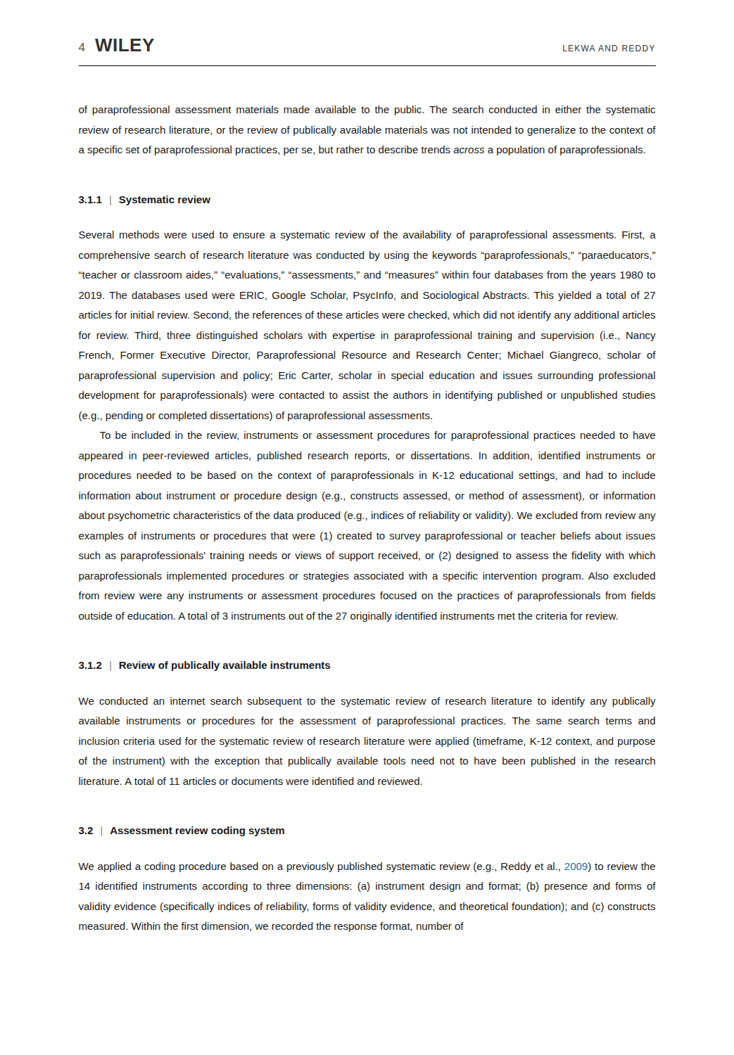4 WILEY
Lekwa and Reddy
of paraprofessional assessment materials made available to the public. The search conducted in either the systematic review of research literature, or the review of publically available materials was not intended to generalize to the context of a specific set of paraprofessional practices, per se, but rather to describe trends across a population of paraprofessionals.
3.1.1|Systematic review
Several methods were used to ensure a systematic review of the availability of paraprofessional assessments. First, a comprehensive search of research literature was conducted by using the keywords “paraprofessionals,” “paraeducators,” “teacher or classroom aides,” “evaluations,” “assessments,” and “measures” within four databases from the years 1980 to 2019. The databases used were ERIC, Google Scholar, PsycInfo, and Sociological Abstracts. This yielded a total of 27 articles for initial review. Second, the references of these articles were checked, which did not identify any additional articles for review. Third, three distinguished scholars with expertise in paraprofessional training and supervision (i.e., Nancy French, Former Executive Director, Paraprofessional Resource and Research Center; Michael Giangreco, scholar of paraprofessional supervision and policy; Eric Carter, scholar in special education and issues surrounding professional development for paraprofessionals) were contacted to assist the authors in identifying published or unpublished studies (e.g., pending or completed dissertations) of paraprofessional assessments.
To be included in the review, instruments or assessment procedures for paraprofessional practices needed to have appeared in peer-reviewed articles, published research reports, or dissertations. In addition, identified instruments or procedures needed to be based on the context of paraprofessionals in K-12 educational settings, and had to include information about instrument or procedure design (e.g., constructs assessed, or method of assessment), or information about psychometric characteristics of the data produced (e.g., indices of reliability or validity). We excluded from review any examples of instruments or procedures that were (1) created to survey paraprofessional or teacher beliefs about issues such as paraprofessionals' training needs or views of support received, or (2) designed to assess the fidelity with which paraprofessionals implemented procedures or strategies associated with a specific intervention program. Also excluded from review were any instruments or assessment procedures focused on the practices of paraprofessionals from fields outside of education. A total of 3 instruments out of the 27 originally identified instruments met the criteria for review.
3.1.2|Review of publically available instruments
We conducted an internet search subsequent to the systematic review of research literature to identify any publically available instruments or procedures for the assessment of paraprofessional practices. The same search terms and inclusion criteria used for the systematic review of research literature were applied (timeframe, K-12 context, and purpose of the instrument) with the exception that publically available tools need not to have been published in the research literature. A total of 11 articles or documents were identified and reviewed.
3.2|Assessment review coding system
We applied a coding procedure based on a previously published systematic review (e.g., Reddy et al., 2009) to review the 14 identified instruments according to three dimensions: (a) instrument design and format; (b) presence and forms of validity evidence (specifically indices of reliability, forms of validity evidence, and theoretical foundation); and (c) constructs measured. Within the first dimension, we recorded the response format, number of